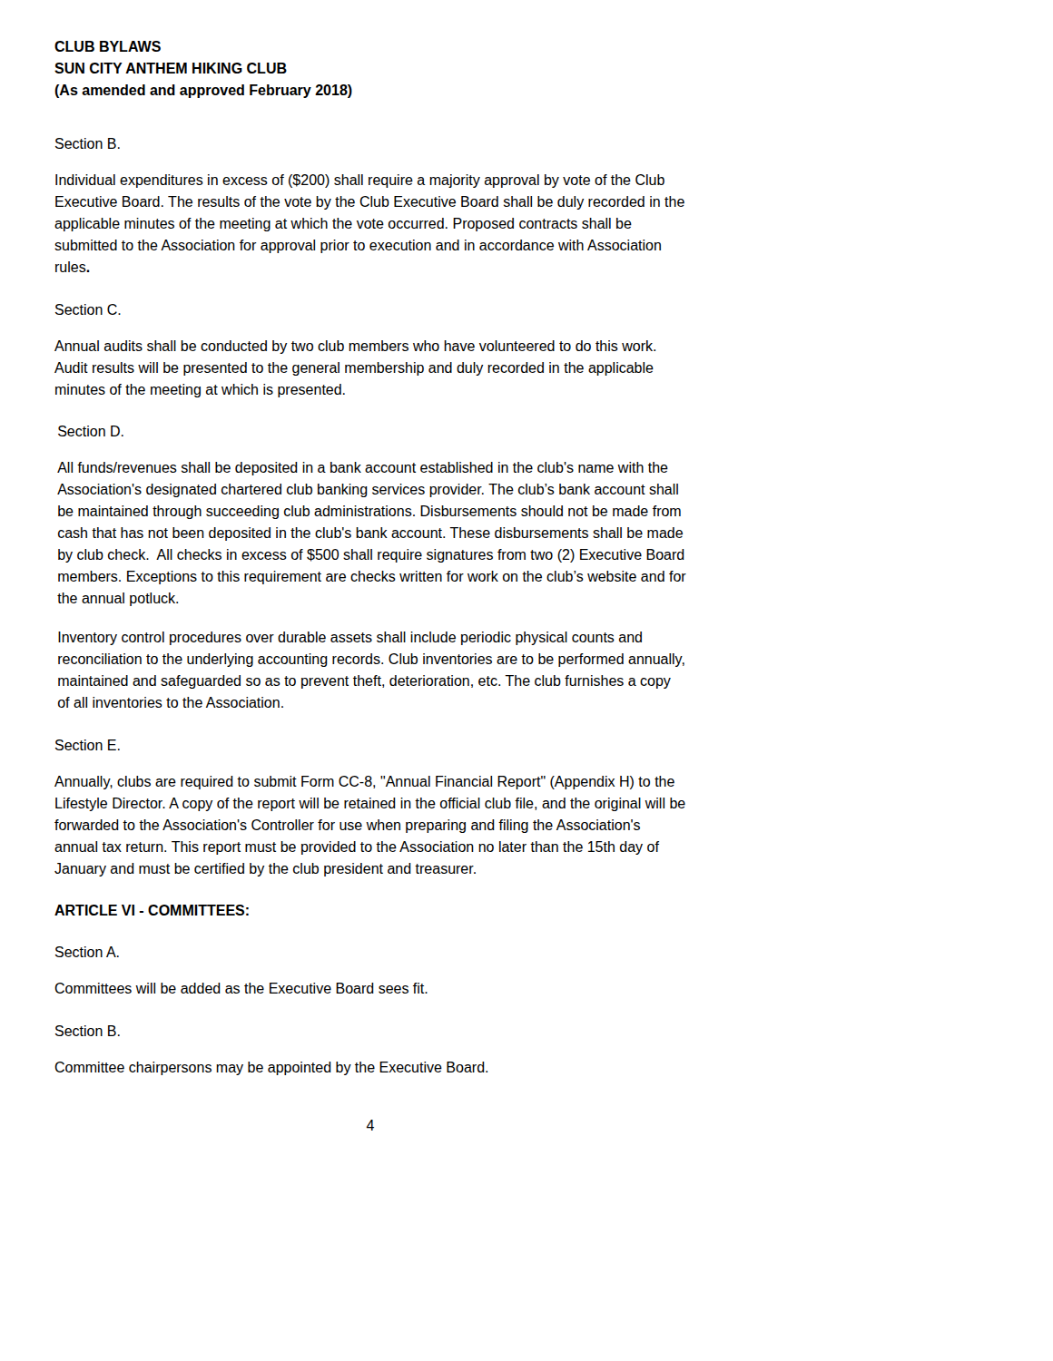CLUB BYLAWS
SUN CITY ANTHEM HIKING CLUB
(As amended and approved February 2018)
Section B.
Individual expenditures in excess of ($200) shall require a majority approval by vote of the Club Executive Board. The results of the vote by the Club Executive Board shall be duly recorded in the applicable minutes of the meeting at which the vote occurred. Proposed contracts shall be submitted to the Association for approval prior to execution and in accordance with Association rules.
Section C.
Annual audits shall be conducted by two club members who have volunteered to do this work. Audit results will be presented to the general membership and duly recorded in the applicable minutes of the meeting at which is presented.
Section D.
All funds/revenues shall be deposited in a bank account established in the club's name with the Association's designated chartered club banking services provider. The club’s bank account shall be maintained through succeeding club administrations. Disbursements should not be made from cash that has not been deposited in the club's bank account. These disbursements shall be made by club check. All checks in excess of $500 shall require signatures from two (2) Executive Board members. Exceptions to this requirement are checks written for work on the club’s website and for the annual potluck.
Inventory control procedures over durable assets shall include periodic physical counts and reconciliation to the underlying accounting records. Club inventories are to be performed annually, maintained and safeguarded so as to prevent theft, deterioration, etc. The club furnishes a copy of all inventories to the Association.
Section E.
Annually, clubs are required to submit Form CC-8, "Annual Financial Report" (Appendix H) to the Lifestyle Director. A copy of the report will be retained in the official club file, and the original will be forwarded to the Association's Controller for use when preparing and filing the Association's annual tax return. This report must be provided to the Association no later than the 15th day of January and must be certified by the club president and treasurer.
ARTICLE VI - COMMITTEES:
Section A.
Committees will be added as the Executive Board sees fit.
Section B.
Committee chairpersons may be appointed by the Executive Board.
4